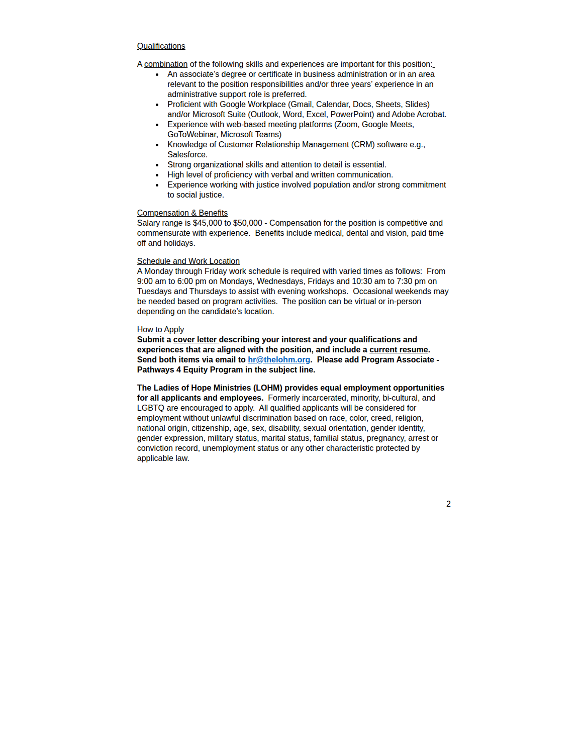Qualifications
A combination of the following skills and experiences are important for this position:
An associate’s degree or certificate in business administration or in an area relevant to the position responsibilities and/or three years’ experience in an administrative support role is preferred.
Proficient with Google Workplace (Gmail, Calendar, Docs, Sheets, Slides) and/or Microsoft Suite (Outlook, Word, Excel, PowerPoint) and Adobe Acrobat.
Experience with web-based meeting platforms (Zoom, Google Meets, GoToWebinar, Microsoft Teams)
Knowledge of Customer Relationship Management (CRM) software e.g., Salesforce.
Strong organizational skills and attention to detail is essential.
High level of proficiency with verbal and written communication.
Experience working with justice involved population and/or strong commitment to social justice.
Compensation & Benefits
Salary range is $45,000 to $50,000 - Compensation for the position is competitive and commensurate with experience. Benefits include medical, dental and vision, paid time off and holidays.
Schedule and Work Location
A Monday through Friday work schedule is required with varied times as follows: From 9:00 am to 6:00 pm on Mondays, Wednesdays, Fridays and 10:30 am to 7:30 pm on Tuesdays and Thursdays to assist with evening workshops. Occasional weekends may be needed based on program activities. The position can be virtual or in-person depending on the candidate’s location.
How to Apply
Submit a cover letter describing your interest and your qualifications and experiences that are aligned with the position, and include a current resume. Send both items via email to hr@thelohm.org. Please add Program Associate - Pathways 4 Equity Program in the subject line.
The Ladies of Hope Ministries (LOHM) provides equal employment opportunities for all applicants and employees. Formerly incarcerated, minority, bi-cultural, and LGBTQ are encouraged to apply. All qualified applicants will be considered for employment without unlawful discrimination based on race, color, creed, religion, national origin, citizenship, age, sex, disability, sexual orientation, gender identity, gender expression, military status, marital status, familial status, pregnancy, arrest or conviction record, unemployment status or any other characteristic protected by applicable law.
2